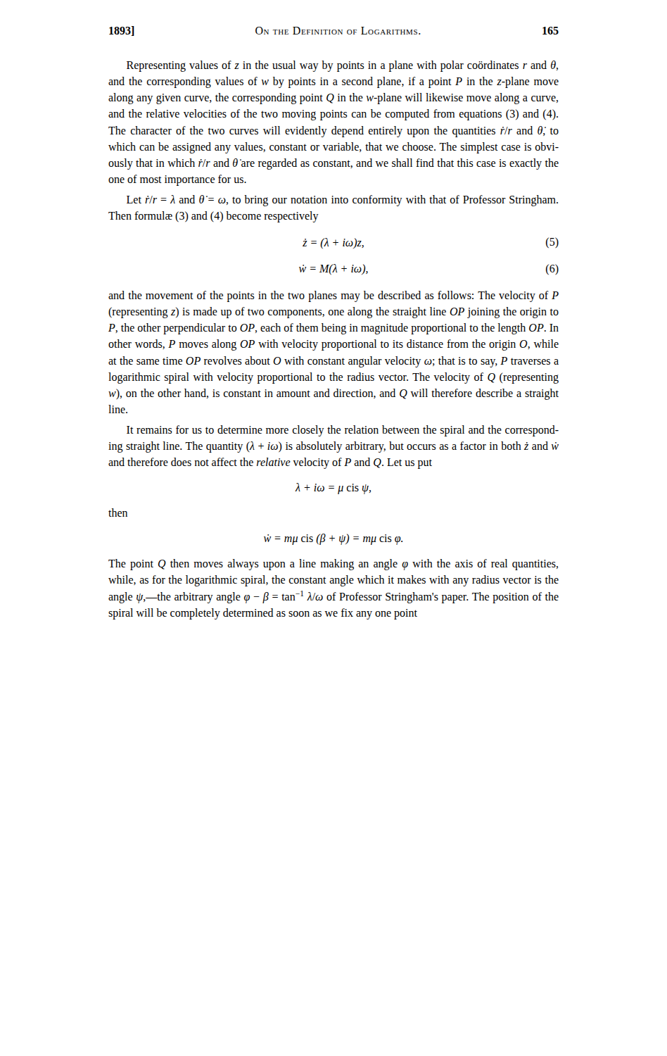1893] On the Definition of Logarithms. 165
Representing values of z in the usual way by points in a plane with polar coördinates r and θ, and the corresponding values of w by points in a second plane, if a point P in the z-plane move along any given curve, the corresponding point Q in the w-plane will likewise move along a curve, and the relative velocities of the two moving points can be computed from equations (3) and (4). The character of the two curves will evidently depend entirely upon the quantities ṙ/r and θ̇, to which can be assigned any values, constant or variable, that we choose. The simplest case is obviously that in which ṙ/r and θ̇ are regarded as constant, and we shall find that this case is exactly the one of most importance for us.
Let ṙ/r = λ and θ̇ = ω, to bring our notation into conformity with that of Professor Stringham. Then formulæ (3) and (4) become respectively
ż = (λ + iω)z, (5)
ẇ = M(λ + iω), (6)
and the movement of the points in the two planes may be described as follows: The velocity of P (representing z) is made up of two components, one along the straight line OP joining the origin to P, the other perpendicular to OP, each of them being in magnitude proportional to the length OP. In other words, P moves along OP with velocity proportional to its distance from the origin O, while at the same time OP revolves about O with constant angular velocity ω; that is to say, P traverses a logarithmic spiral with velocity proportional to the radius vector. The velocity of Q (representing w), on the other hand, is constant in amount and direction, and Q will therefore describe a straight line.
It remains for us to determine more closely the relation between the spiral and the corresponding straight line. The quantity (λ + iω) is absolutely arbitrary, but occurs as a factor in both ż and ẇ and therefore does not affect the relative velocity of P and Q. Let us put
λ + iω = μ cis ψ,
then
ẇ = mμ cis (β + ψ) = mμ cis φ.
The point Q then moves always upon a line making an angle φ with the axis of real quantities, while, as for the logarithmic spiral, the constant angle which it makes with any radius vector is the angle ψ,—the arbitrary angle φ − β = tan−1 λ/ω of Professor Stringham's paper. The position of the spiral will be completely determined as soon as we fix any one point